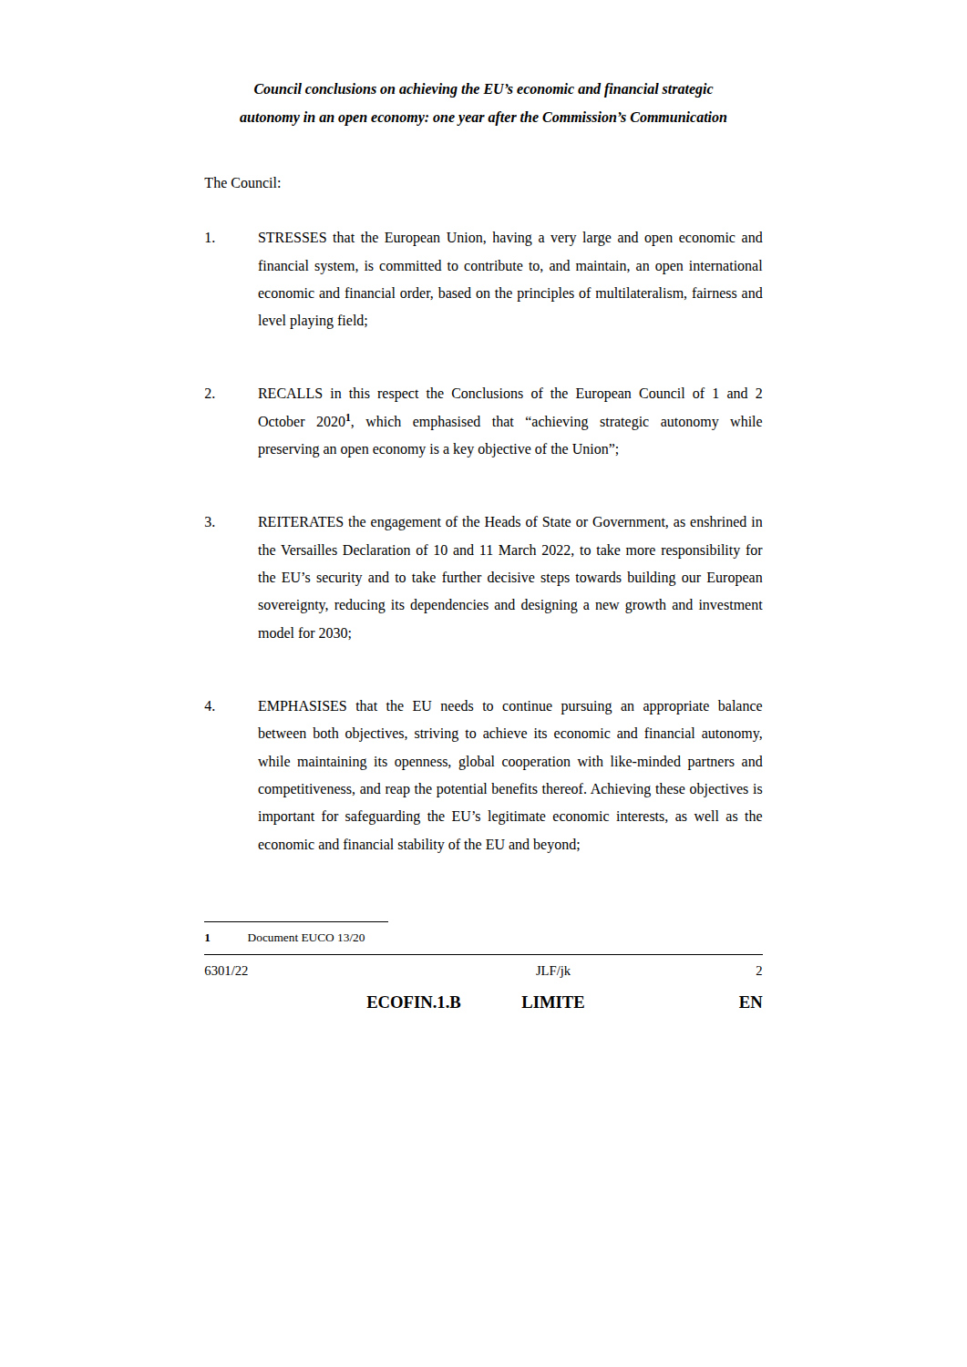Council conclusions on achieving the EU’s economic and financial strategic autonomy in an open economy: one year after the Commission’s Communication
The Council:
STRESSES that the European Union, having a very large and open economic and financial system, is committed to contribute to, and maintain, an open international economic and financial order, based on the principles of multilateralism, fairness and level playing field;
RECALLS in this respect the Conclusions of the European Council of 1 and 2 October 20201, which emphasised that “achieving strategic autonomy while preserving an open economy is a key objective of the Union”;
REITERATES the engagement of the Heads of State or Government, as enshrined in the Versailles Declaration of 10 and 11 March 2022, to take more responsibility for the EU’s security and to take further decisive steps towards building our European sovereignty, reducing its dependencies and designing a new growth and investment model for 2030;
EMPHASISES that the EU needs to continue pursuing an appropriate balance between both objectives, striving to achieve its economic and financial autonomy, while maintaining its openness, global cooperation with like-minded partners and competitiveness, and reap the potential benefits thereof. Achieving these objectives is important for safeguarding the EU’s legitimate economic interests, as well as the economic and financial stability of the EU and beyond;
1 Document EUCO 13/20
6301/22
JLF/jk
2
ECOFIN.1.B
LIMITE
EN